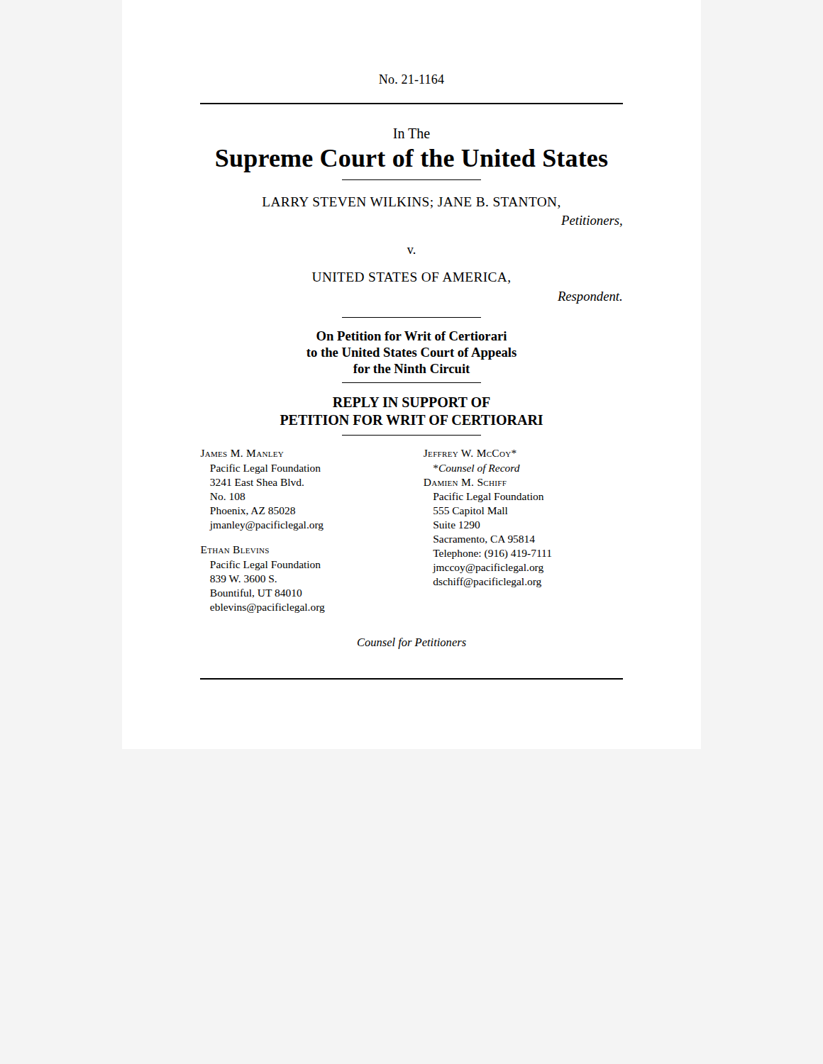No. 21-1164
In The
Supreme Court of the United States
LARRY STEVEN WILKINS; JANE B. STANTON,
Petitioners,
v.
UNITED STATES OF AMERICA,
Respondent.
On Petition for Writ of Certiorari
to the United States Court of Appeals
for the Ninth Circuit
REPLY IN SUPPORT OF
PETITION FOR WRIT OF CERTIORARI
James M. Manley
Pacific Legal Foundation
3241 East Shea Blvd.
No. 108
Phoenix, AZ 85028
jmanley@pacificlegal.org
Ethan Blevins
Pacific Legal Foundation
839 W. 3600 S.
Bountiful, UT 84010
eblevins@pacificlegal.org
Jeffrey W. McCoy*
*Counsel of Record
Damien M. Schiff
Pacific Legal Foundation
555 Capitol Mall
Suite 1290
Sacramento, CA 95814
Telephone: (916) 419-7111
jmccoy@pacificlegal.org
dschiff@pacificlegal.org
Counsel for Petitioners